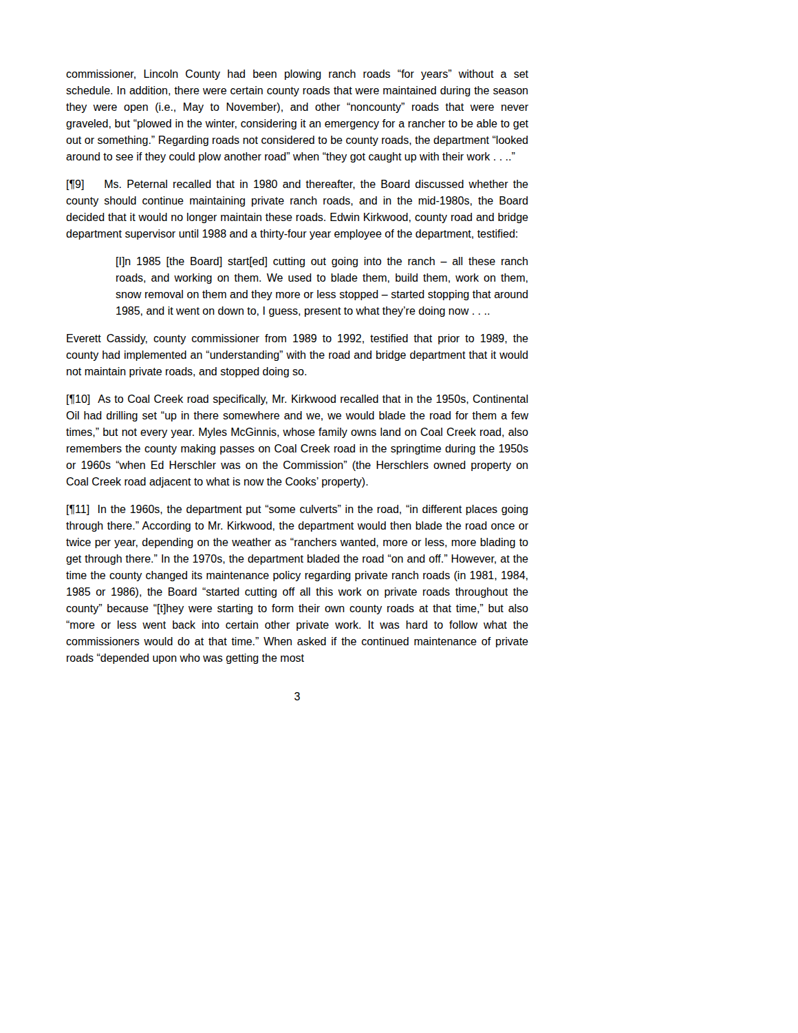commissioner, Lincoln County had been plowing ranch roads “for years” without a set schedule. In addition, there were certain county roads that were maintained during the season they were open (i.e., May to November), and other “noncounty” roads that were never graveled, but “plowed in the winter, considering it an emergency for a rancher to be able to get out or something.” Regarding roads not considered to be county roads, the department “looked around to see if they could plow another road” when “they got caught up with their work . . ..”
[¶9] Ms. Peternal recalled that in 1980 and thereafter, the Board discussed whether the county should continue maintaining private ranch roads, and in the mid-1980s, the Board decided that it would no longer maintain these roads. Edwin Kirkwood, county road and bridge department supervisor until 1988 and a thirty-four year employee of the department, testified:
[I]n 1985 [the Board] start[ed] cutting out going into the ranch – all these ranch roads, and working on them. We used to blade them, build them, work on them, snow removal on them and they more or less stopped – started stopping that around 1985, and it went on down to, I guess, present to what they’re doing now . . ..
Everett Cassidy, county commissioner from 1989 to 1992, testified that prior to 1989, the county had implemented an “understanding” with the road and bridge department that it would not maintain private roads, and stopped doing so.
[¶10] As to Coal Creek road specifically, Mr. Kirkwood recalled that in the 1950s, Continental Oil had drilling set “up in there somewhere and we, we would blade the road for them a few times,” but not every year. Myles McGinnis, whose family owns land on Coal Creek road, also remembers the county making passes on Coal Creek road in the springtime during the 1950s or 1960s “when Ed Herschler was on the Commission” (the Herschlers owned property on Coal Creek road adjacent to what is now the Cooks’ property).
[¶11] In the 1960s, the department put “some culverts” in the road, “in different places going through there.” According to Mr. Kirkwood, the department would then blade the road once or twice per year, depending on the weather as “ranchers wanted, more or less, more blading to get through there.” In the 1970s, the department bladed the road “on and off.” However, at the time the county changed its maintenance policy regarding private ranch roads (in 1981, 1984, 1985 or 1986), the Board “started cutting off all this work on private roads throughout the county” because “[t]hey were starting to form their own county roads at that time,” but also “more or less went back into certain other private work. It was hard to follow what the commissioners would do at that time.” When asked if the continued maintenance of private roads “depended upon who was getting the most
3